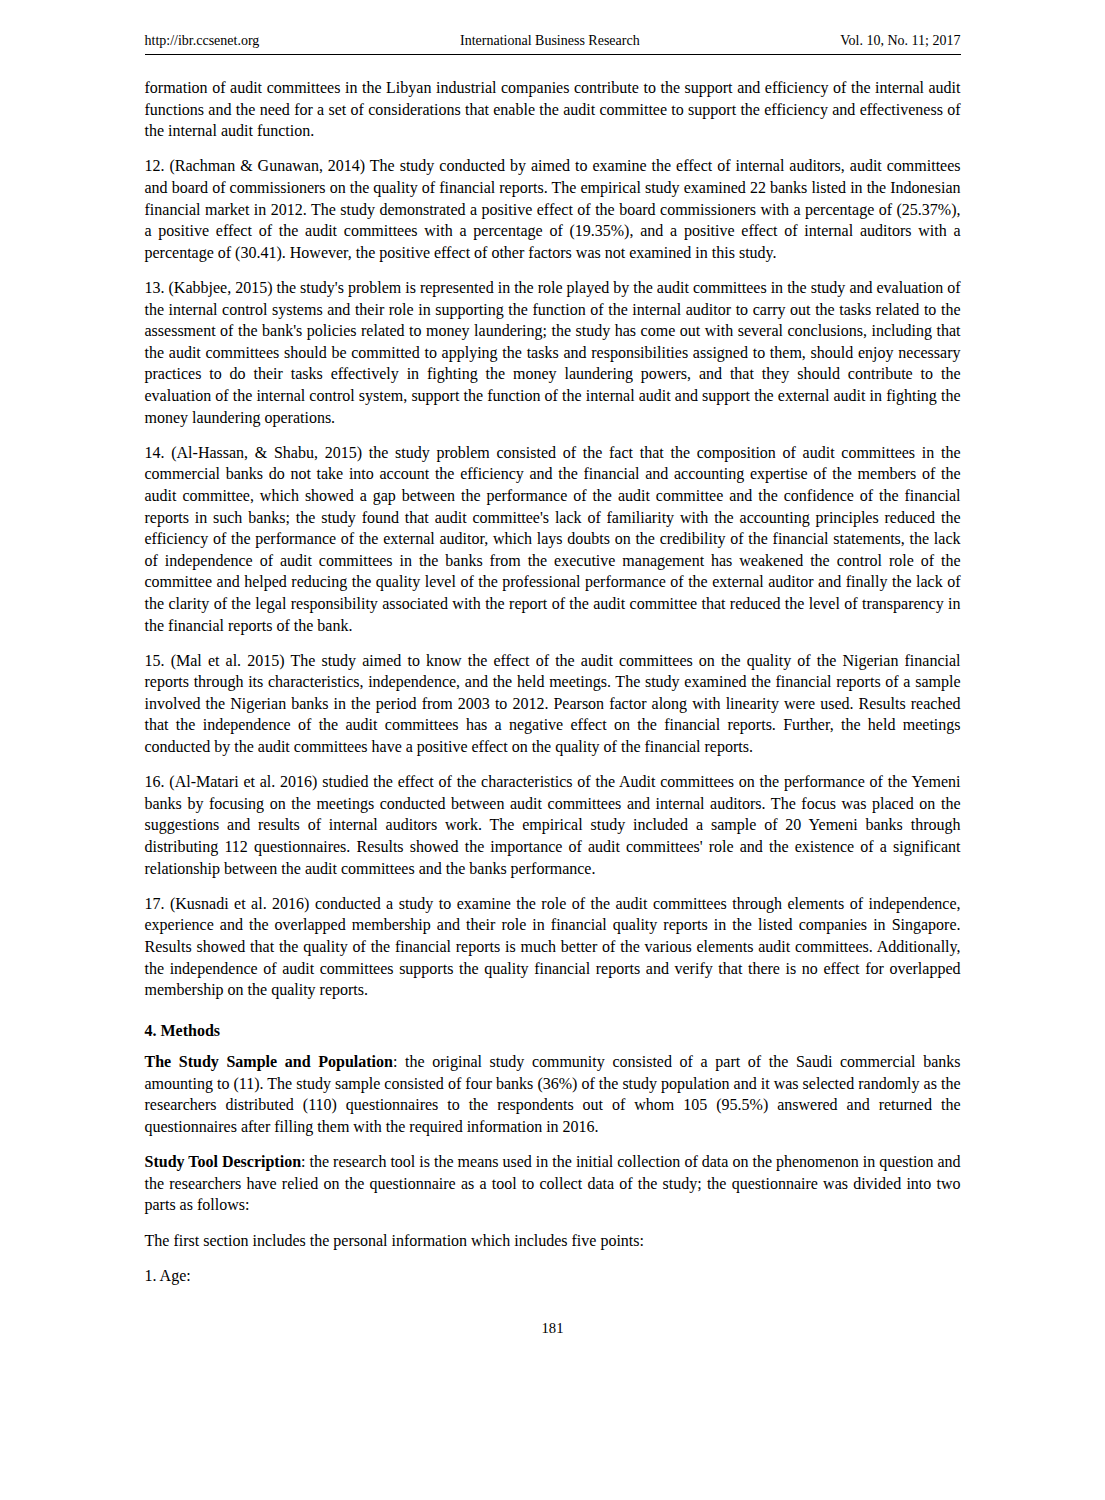http://ibr.ccsenet.org International Business Research Vol. 10, No. 11; 2017
formation of audit committees in the Libyan industrial companies contribute to the support and efficiency of the internal audit functions and the need for a set of considerations that enable the audit committee to support the efficiency and effectiveness of the internal audit function.
12. (Rachman & Gunawan, 2014) The study conducted by aimed to examine the effect of internal auditors, audit committees and board of commissioners on the quality of financial reports. The empirical study examined 22 banks listed in the Indonesian financial market in 2012. The study demonstrated a positive effect of the board commissioners with a percentage of (25.37%), a positive effect of the audit committees with a percentage of (19.35%), and a positive effect of internal auditors with a percentage of (30.41). However, the positive effect of other factors was not examined in this study.
13. (Kabbjee, 2015) the study's problem is represented in the role played by the audit committees in the study and evaluation of the internal control systems and their role in supporting the function of the internal auditor to carry out the tasks related to the assessment of the bank's policies related to money laundering; the study has come out with several conclusions, including that the audit committees should be committed to applying the tasks and responsibilities assigned to them, should enjoy necessary practices to do their tasks effectively in fighting the money laundering powers, and that they should contribute to the evaluation of the internal control system, support the function of the internal audit and support the external audit in fighting the money laundering operations.
14. (Al-Hassan, & Shabu, 2015) the study problem consisted of the fact that the composition of audit committees in the commercial banks do not take into account the efficiency and the financial and accounting expertise of the members of the audit committee, which showed a gap between the performance of the audit committee and the confidence of the financial reports in such banks; the study found that audit committee's lack of familiarity with the accounting principles reduced the efficiency of the performance of the external auditor, which lays doubts on the credibility of the financial statements, the lack of independence of audit committees in the banks from the executive management has weakened the control role of the committee and helped reducing the quality level of the professional performance of the external auditor and finally the lack of the clarity of the legal responsibility associated with the report of the audit committee that reduced the level of transparency in the financial reports of the bank.
15. (Mal et al. 2015) The study aimed to know the effect of the audit committees on the quality of the Nigerian financial reports through its characteristics, independence, and the held meetings. The study examined the financial reports of a sample involved the Nigerian banks in the period from 2003 to 2012. Pearson factor along with linearity were used. Results reached that the independence of the audit committees has a negative effect on the financial reports. Further, the held meetings conducted by the audit committees have a positive effect on the quality of the financial reports.
16. (Al-Matari et al. 2016) studied the effect of the characteristics of the Audit committees on the performance of the Yemeni banks by focusing on the meetings conducted between audit committees and internal auditors. The focus was placed on the suggestions and results of internal auditors work. The empirical study included a sample of 20 Yemeni banks through distributing 112 questionnaires. Results showed the importance of audit committees' role and the existence of a significant relationship between the audit committees and the banks performance.
17. (Kusnadi et al. 2016) conducted a study to examine the role of the audit committees through elements of independence, experience and the overlapped membership and their role in financial quality reports in the listed companies in Singapore. Results showed that the quality of the financial reports is much better of the various elements audit committees. Additionally, the independence of audit committees supports the quality financial reports and verify that there is no effect for overlapped membership on the quality reports.
4. Methods
The Study Sample and Population: the original study community consisted of a part of the Saudi commercial banks amounting to (11). The study sample consisted of four banks (36%) of the study population and it was selected randomly as the researchers distributed (110) questionnaires to the respondents out of whom 105 (95.5%) answered and returned the questionnaires after filling them with the required information in 2016.
Study Tool Description: the research tool is the means used in the initial collection of data on the phenomenon in question and the researchers have relied on the questionnaire as a tool to collect data of the study; the questionnaire was divided into two parts as follows:
The first section includes the personal information which includes five points:
1. Age:
181